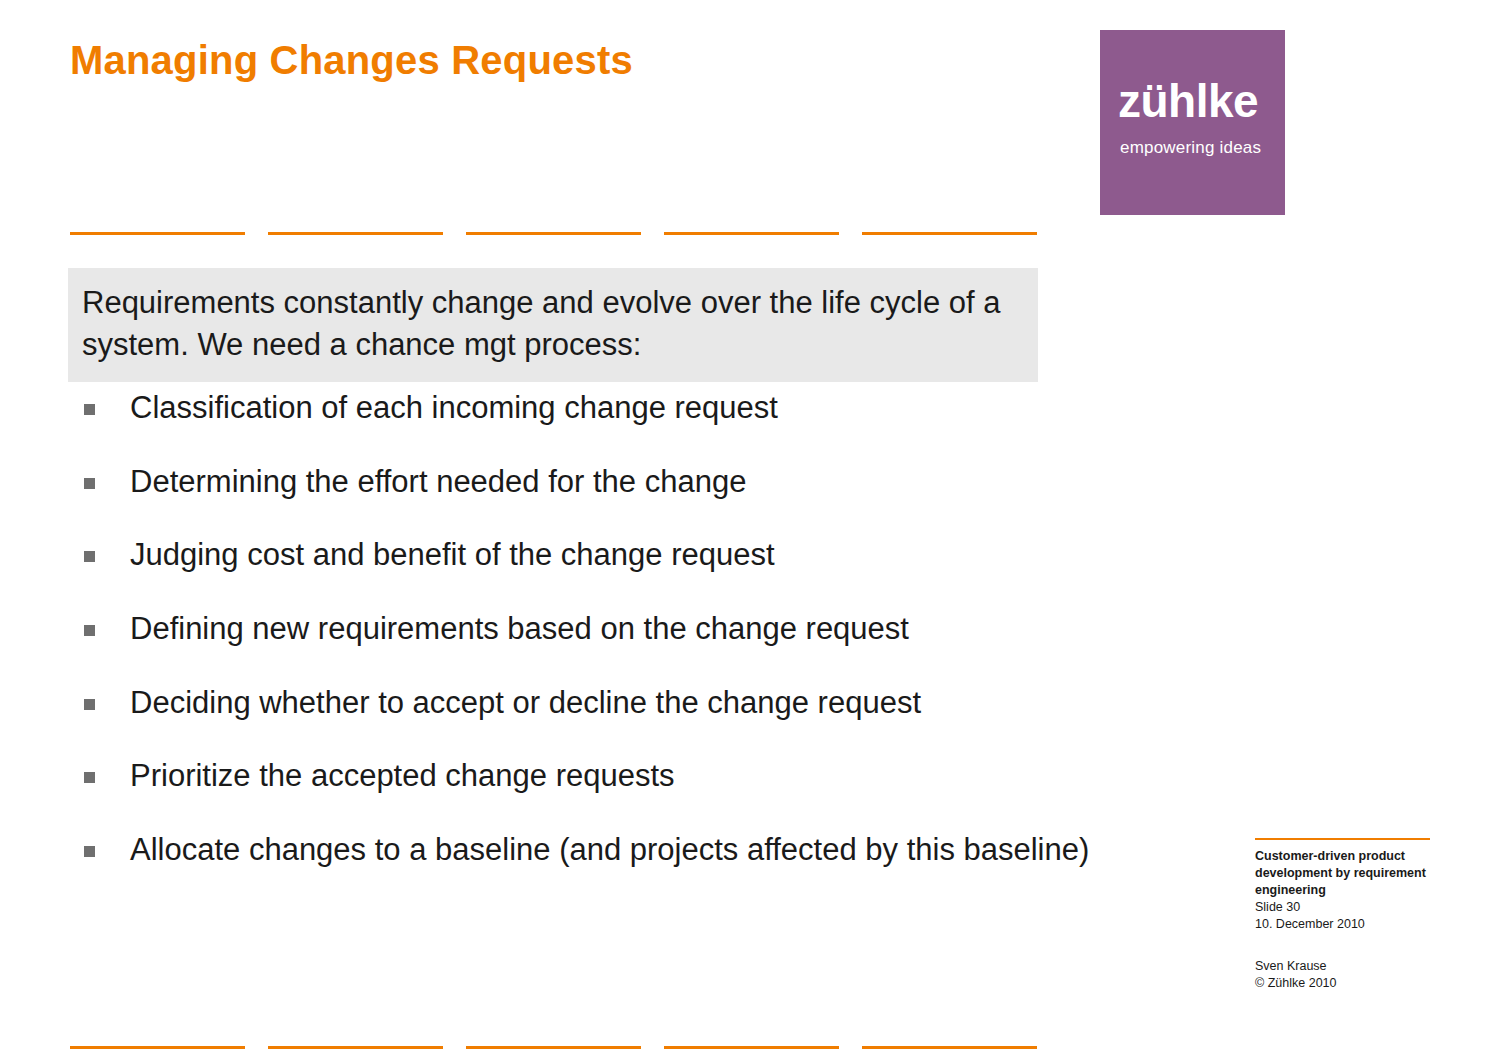Managing Changes Requests
zühlke
empowering ideas
Requirements constantly change and evolve over the life cycle of a system. We need a chance mgt process:
Classification of each incoming change request
Determining the effort needed for the change
Judging cost and benefit of the change request
Defining new requirements based on the change request
Deciding whether to accept or decline the change request
Prioritize the accepted change requests
Allocate changes to a baseline (and projects affected by this baseline)
Customer-driven product development by requirement engineering
Slide 30
10. December 2010
Sven Krause
© Zühlke 2010